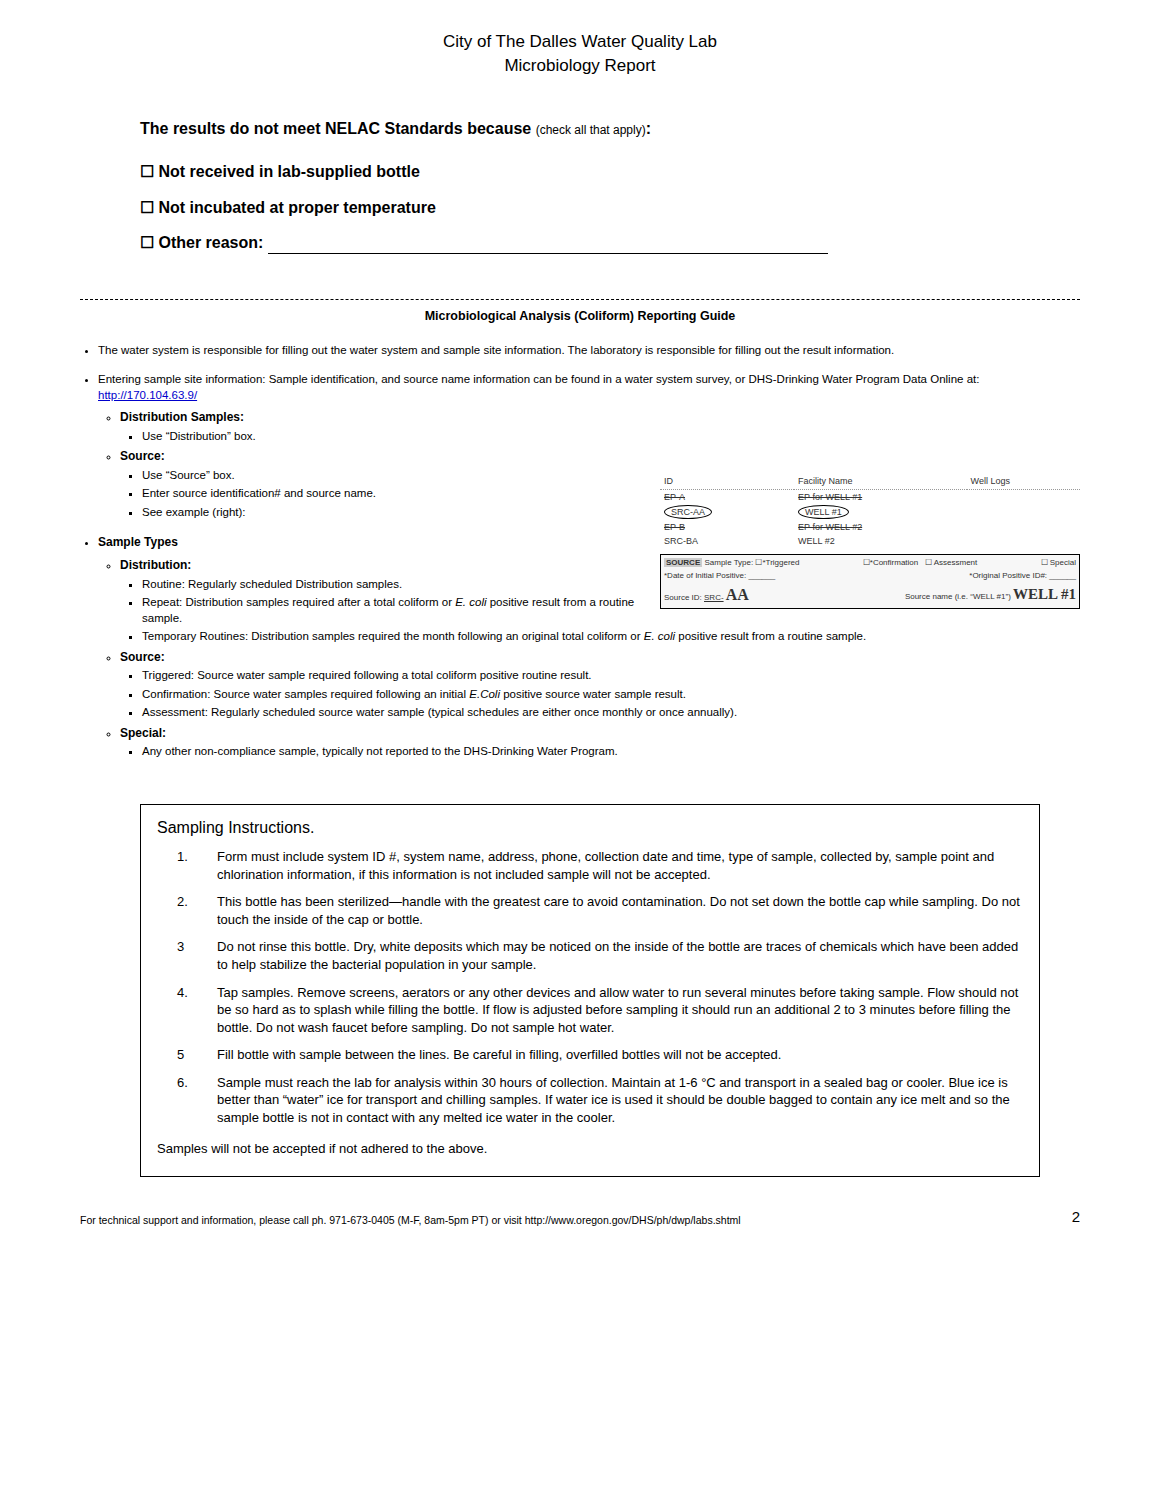City of The Dalles Water Quality Lab
Microbiology Report
The results do not meet NELAC Standards because (check all that apply):
☐ Not received in lab-supplied bottle
☐ Not incubated at proper temperature
☐ Other reason:
Microbiological Analysis (Coliform) Reporting Guide
The water system is responsible for filling out the water system and sample site information. The laboratory is responsible for filling out the result information.
Entering sample site information: Sample identification, and source name information can be found in a water system survey, or DHS-Drinking Water Program Data Online at: http://170.104.63.9/
Distribution Samples:
Use “Distribution” box.
Source:
Use “Source” box.
Enter source identification# and source name.
See example (right):
Sample Types
| ID | Facility Name | Well Logs |
| --- | --- | --- |
| EP-A | EP for WELL #1 | |
| SRC-AA | WELL #1 | |
| EP-B | EP for WELL #2 | |
| SRC-BA | WELL #2 | |
SOURCE Sample Type: ☐*Triggered ☐*Confirmation ☐ Assessment ☐ Special
*Date of Initial Positive: ______ *Original Positive ID#: ______
Source ID: SRC- AA Source name (i.e. “WELL #1”) WELL #1
Distribution:
Routine: Regularly scheduled Distribution samples.
Repeat: Distribution samples required after a total coliform or E. coli positive result from a routine sample.
Temporary Routines: Distribution samples required the month following an original total coliform or E. coli positive result from a routine sample.
Source:
Triggered: Source water sample required following a total coliform positive routine result.
Confirmation: Source water samples required following an initial E.Coli positive source water sample result.
Assessment: Regularly scheduled source water sample (typical schedules are either once monthly or once annually).
Special:
Any other non-compliance sample, typically not reported to the DHS-Drinking Water Program.
Sampling Instructions.
1. Form must include system ID #, system name, address, phone, collection date and time, type of sample, collected by, sample point and chlorination information, if this information is not included sample will not be accepted.
2. This bottle has been sterilized—handle with the greatest care to avoid contamination. Do not set down the bottle cap while sampling. Do not touch the inside of the cap or bottle.
3 Do not rinse this bottle. Dry, white deposits which may be noticed on the inside of the bottle are traces of chemicals which have been added to help stabilize the bacterial population in your sample.
4. Tap samples. Remove screens, aerators or any other devices and allow water to run several minutes before taking sample. Flow should not be so hard as to splash while filling the bottle. If flow is adjusted before sampling it should run an additional 2 to 3 minutes before filling the bottle. Do not wash faucet before sampling. Do not sample hot water.
5 Fill bottle with sample between the lines. Be careful in filling, overfilled bottles will not be accepted.
6. Sample must reach the lab for analysis within 30 hours of collection. Maintain at 1-6 °C and transport in a sealed bag or cooler. Blue ice is better than “water” ice for transport and chilling samples. If water ice is used it should be double bagged to contain any ice melt and so the sample bottle is not in contact with any melted ice water in the cooler.
Samples will not be accepted if not adhered to the above.
For technical support and information, please call ph. 971-673-0405 (M-F, 8am-5pm PT) or visit http://www.oregon.gov/DHS/ph/dwp/labs.shtml 2